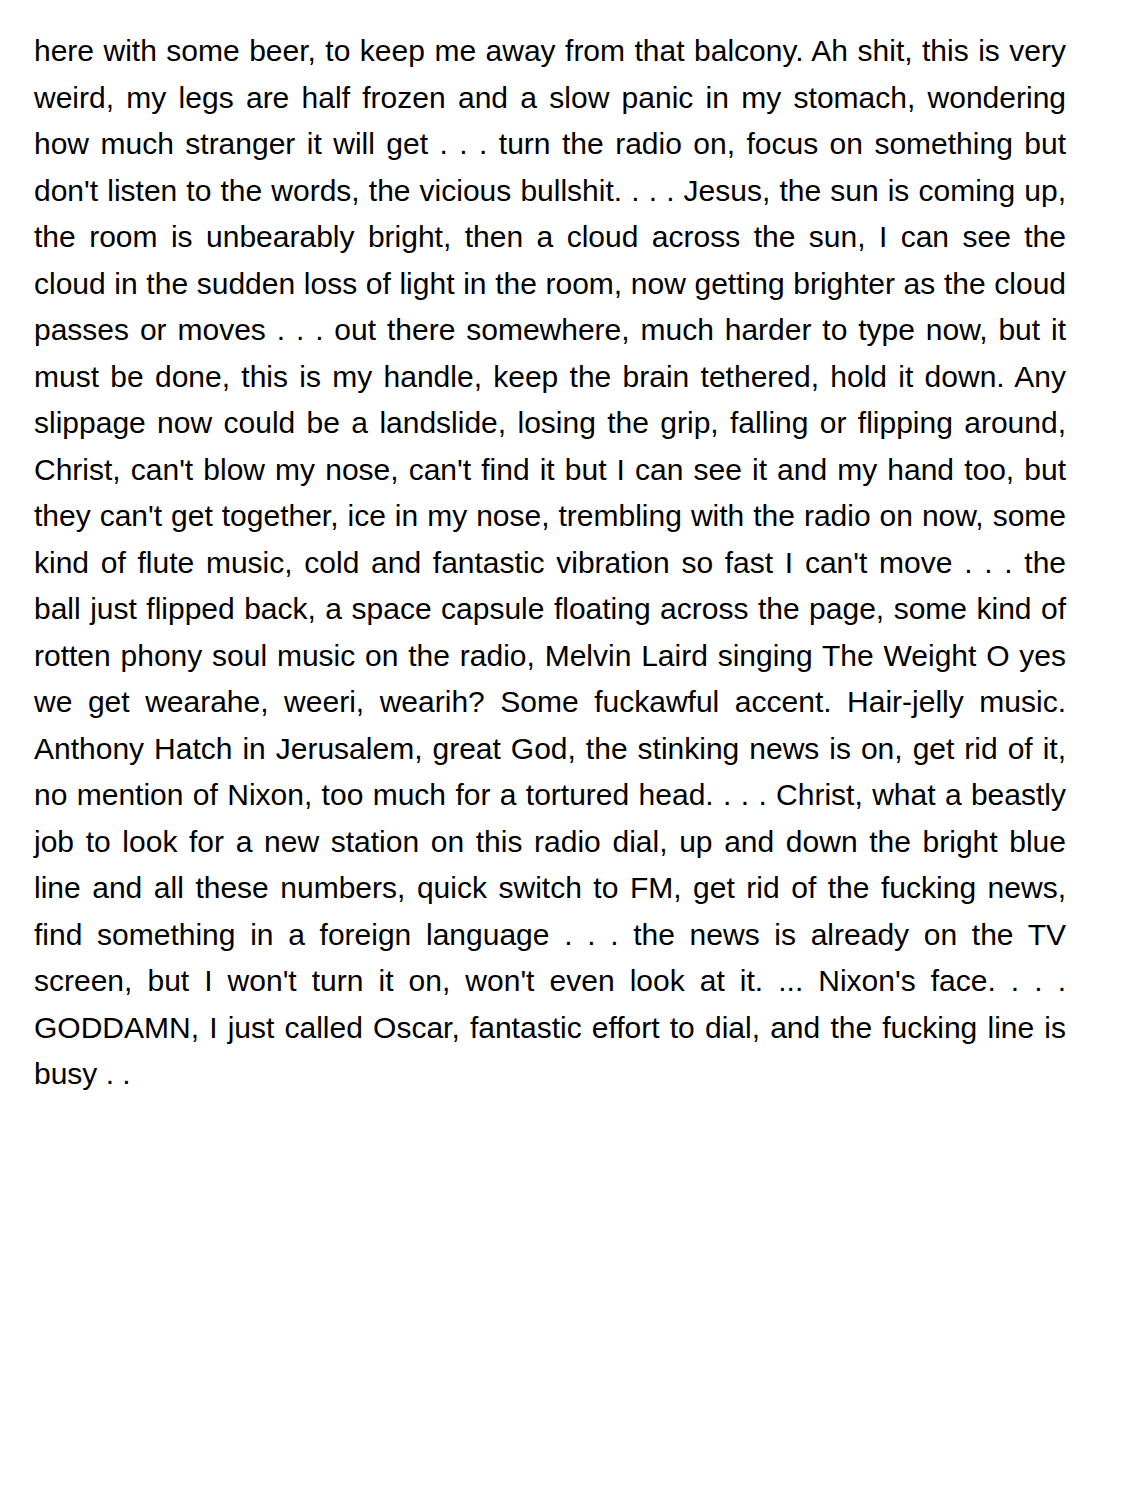here with some beer, to keep me away from that balcony. Ah shit, this is very weird, my legs are half frozen and a slow panic in my stomach, wondering how much stranger it will get . . . turn the radio on, focus on something but don't listen to the words, the vicious bullshit. . . . Jesus, the sun is coming up, the room is unbearably bright, then a cloud across the sun, I can see the cloud in the sudden loss of light in the room, now getting brighter as the cloud passes or moves . . . out there somewhere, much harder to type now, but it must be done, this is my handle, keep the brain tethered, hold it down. Any slippage now could be a landslide, losing the grip, falling or flipping around, Christ, can't blow my nose, can't find it but I can see it and my hand too, but they can't get together, ice in my nose, trembling with the radio on now, some kind of flute music, cold and fantastic vibration so fast I can't move . . . the ball just flipped back, a space capsule floating across the page, some kind of rotten phony soul music on the radio, Melvin Laird singing The Weight O yes we get wearahe, weeri, wearih? Some fuckawful accent. Hair-jelly music. Anthony Hatch in Jerusalem, great God, the stinking news is on, get rid of it, no mention of Nixon, too much for a tortured head. . . . Christ, what a beastly job to look for a new station on this radio dial, up and down the bright blue line and all these numbers, quick switch to FM, get rid of the fucking news, find something in a foreign language . . . the news is already on the TV screen, but I won't turn it on, won't even look at it. ... Nixon's face. . . . GODDAMN, I just called Oscar, fantastic effort to dial, and the fucking line is busy . .